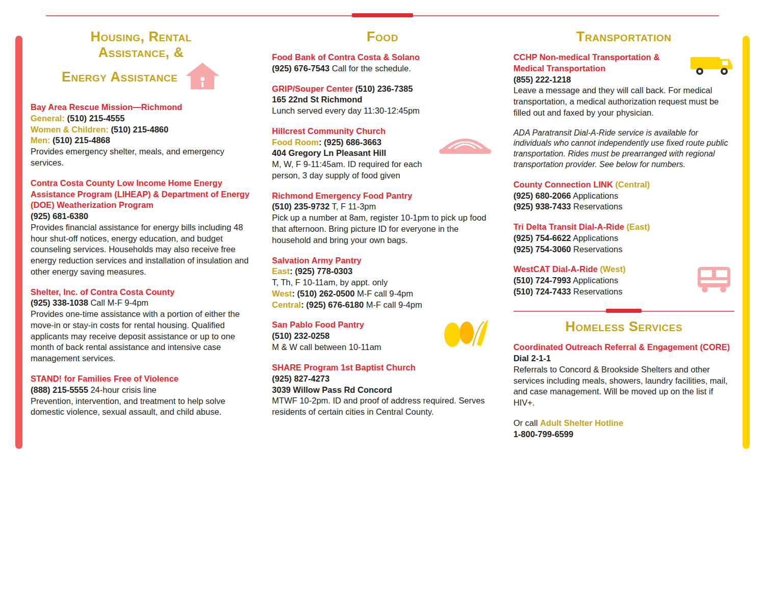Housing, Rental
Assistance, &
Energy Assistance
Bay Area Rescue Mission—Richmond
General: (510) 215-4555
Women & Children: (510) 215-4860
Men: (510) 215-4868
Provides emergency shelter, meals, and emergency services.
Contra Costa County Low Income Home Energy Assistance Program (LIHEAP) & Department of Energy (DOE) Weatherization Program
(925) 681-6380
Provides financial assistance for energy bills including 48 hour shut-off notices, energy education, and budget counseling services. Households may also receive free energy reduction services and installation of insulation and other energy saving measures.
Shelter, Inc. of Contra Costa County
(925) 338-1038 Call M-F 9-4pm
Provides one-time assistance with a portion of either the move-in or stay-in costs for rental housing. Qualified applicants may receive deposit assistance or up to one month of back rental assistance and intensive case management services.
STAND! for Families Free of Violence
(888) 215-5555 24-hour crisis line
Prevention, intervention, and treatment to help solve domestic violence, sexual assault, and child abuse.
Food
Food Bank of Contra Costa & Solano
(925) 676-7543 Call for the schedule.
GRIP/Souper Center (510) 236-7385
165 22nd St Richmond
Lunch served every day 11:30-12:45pm
Hillcrest Community Church
Food Room: (925) 686-3663
404 Gregory Ln Pleasant Hill
M, W, F 9-11:45am. ID required for each person, 3 day supply of food given
Richmond Emergency Food Pantry
(510) 235-9732 T, F 11-3pm
Pick up a number at 8am, register 10-1pm to pick up food that afternoon. Bring picture ID for everyone in the household and bring your own bags.
Salvation Army Pantry
East: (925) 778-0303
T, Th, F 10-11am, by appt. only
West: (510) 262-0500 M-F call 9-4pm
Central: (925) 676-6180 M-F call 9-4pm
San Pablo Food Pantry
(510) 232-0258
M & W call between 10-11am
SHARE Program 1st Baptist Church
(925) 827-4273
3039 Willow Pass Rd Concord
MTWF 10-2pm. ID and proof of address required. Serves residents of certain cities in Central County.
Transportation
CCHP Non-medical Transportation & Medical Transportation
(855) 222-1218
Leave a message and they will call back. For medical transportation, a medical authorization request must be filled out and faxed by your physician.
ADA Paratransit Dial-A-Ride service is available for individuals who cannot independently use fixed route public transportation. Rides must be prearranged with regional transportation provider. See below for numbers.
County Connection LINK (Central)
(925) 680-2066 Applications
(925) 938-7433 Reservations
Tri Delta Transit Dial-A-Ride (East)
(925) 754-6622 Applications
(925) 754-3060 Reservations
WestCAT Dial-A-Ride (West)
(510) 724-7993 Applications
(510) 724-7433 Reservations
Homeless Services
Coordinated Outreach Referral & Engagement (CORE) Dial 2-1-1
Referrals to Concord & Brookside Shelters and other services including meals, showers, laundry facilities, mail, and case management. Will be moved up on the list if HIV+.
Or call Adult Shelter Hotline
1-800-799-6599